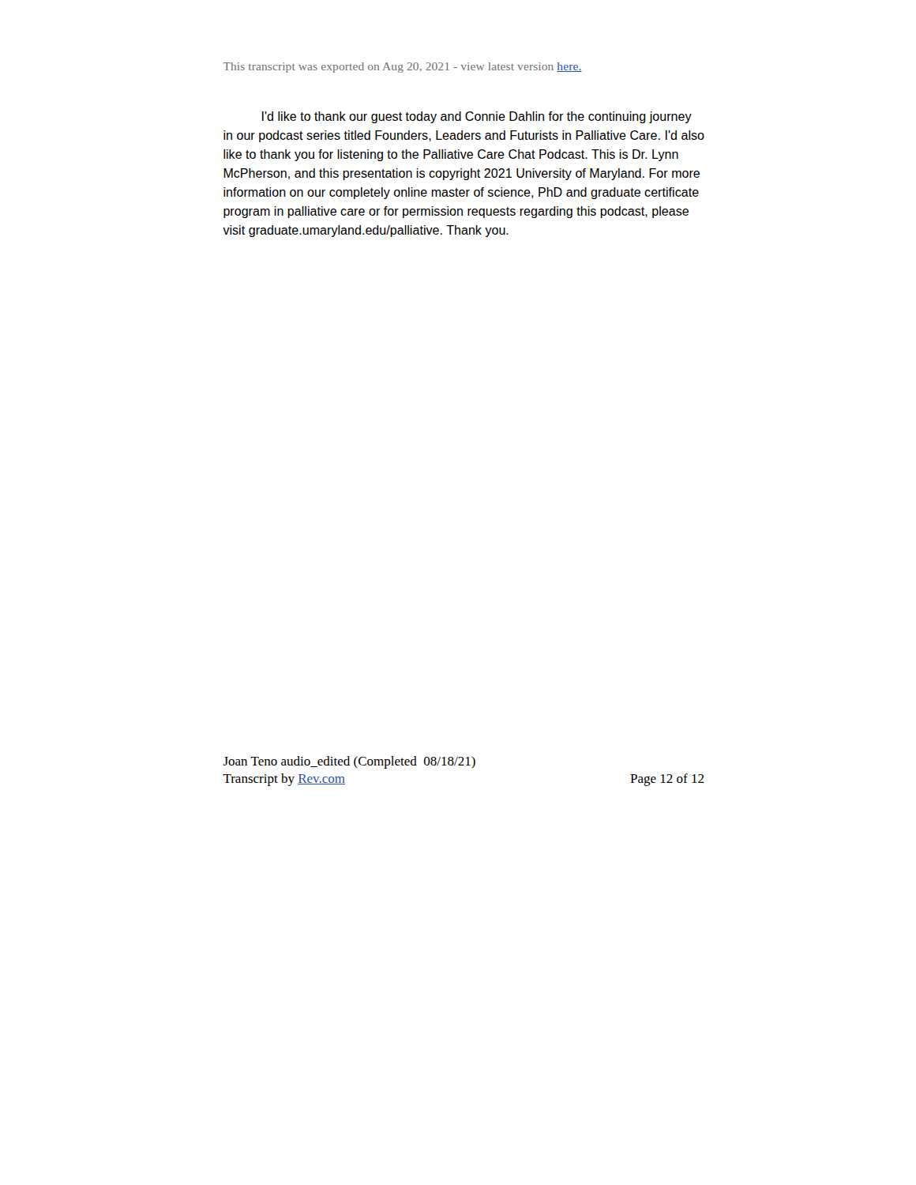This transcript was exported on Aug 20, 2021 - view latest version here.
I'd like to thank our guest today and Connie Dahlin for the continuing journey in our podcast series titled Founders, Leaders and Futurists in Palliative Care. I'd also like to thank you for listening to the Palliative Care Chat Podcast. This is Dr. Lynn McPherson, and this presentation is copyright 2021 University of Maryland. For more information on our completely online master of science, PhD and graduate certificate program in palliative care or for permission requests regarding this podcast, please visit graduate.umaryland.edu/palliative. Thank you.
Joan Teno audio_edited (Completed 08/18/21)
Transcript by Rev.com
Page 12 of 12